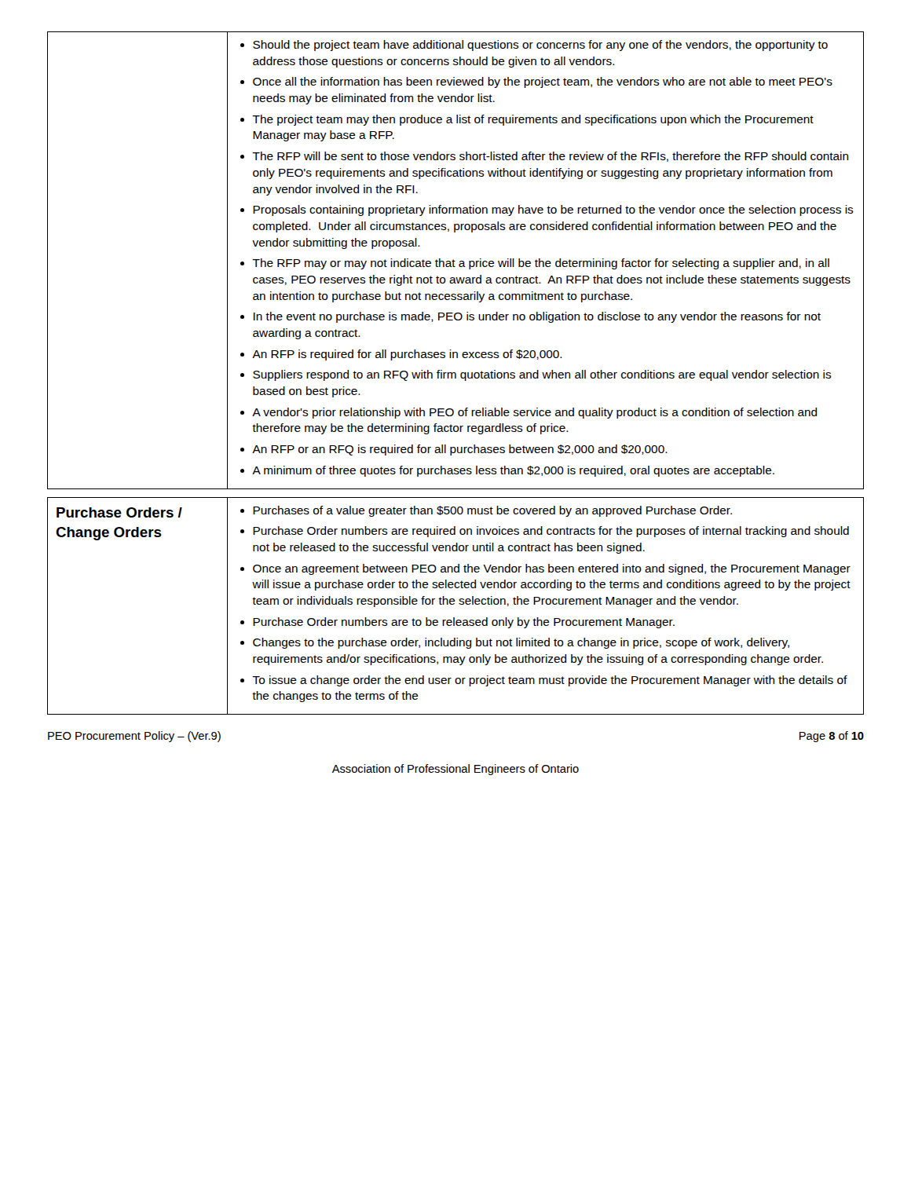| | Should the project team have additional questions or concerns for any one of the vendors, the opportunity to address those questions or concerns should be given to all vendors. Once all the information has been reviewed by the project team, the vendors who are not able to meet PEO's needs may be eliminated from the vendor list. The project team may then produce a list of requirements and specifications upon which the Procurement Manager may base a RFP. The RFP will be sent to those vendors short-listed after the review of the RFIs, therefore the RFP should contain only PEO's requirements and specifications without identifying or suggesting any proprietary information from any vendor involved in the RFI. Proposals containing proprietary information may have to be returned to the vendor once the selection process is completed. Under all circumstances, proposals are considered confidential information between PEO and the vendor submitting the proposal. The RFP may or may not indicate that a price will be the determining factor for selecting a supplier and, in all cases, PEO reserves the right not to award a contract. An RFP that does not include these statements suggests an intention to purchase but not necessarily a commitment to purchase. In the event no purchase is made, PEO is under no obligation to disclose to any vendor the reasons for not awarding a contract. An RFP is required for all purchases in excess of $20,000. Suppliers respond to an RFQ with firm quotations and when all other conditions are equal vendor selection is based on best price. A vendor's prior relationship with PEO of reliable service and quality product is a condition of selection and therefore may be the determining factor regardless of price. An RFP or an RFQ is required for all purchases between $2,000 and $20,000. A minimum of three quotes for purchases less than $2,000 is required, oral quotes are acceptable. |
| Purchase Orders / Change Orders | Purchases of a value greater than $500 must be covered by an approved Purchase Order. Purchase Order numbers are required on invoices and contracts for the purposes of internal tracking and should not be released to the successful vendor until a contract has been signed. Once an agreement between PEO and the Vendor has been entered into and signed, the Procurement Manager will issue a purchase order to the selected vendor according to the terms and conditions agreed to by the project team or individuals responsible for the selection, the Procurement Manager and the vendor. Purchase Order numbers are to be released only by the Procurement Manager. Changes to the purchase order, including but not limited to a change in price, scope of work, delivery, requirements and/or specifications, may only be authorized by the issuing of a corresponding change order. To issue a change order the end user or project team must provide the Procurement Manager with the details of the changes to the terms of the |
PEO Procurement Policy – (Ver.9) Page 8 of 10
Association of Professional Engineers of Ontario